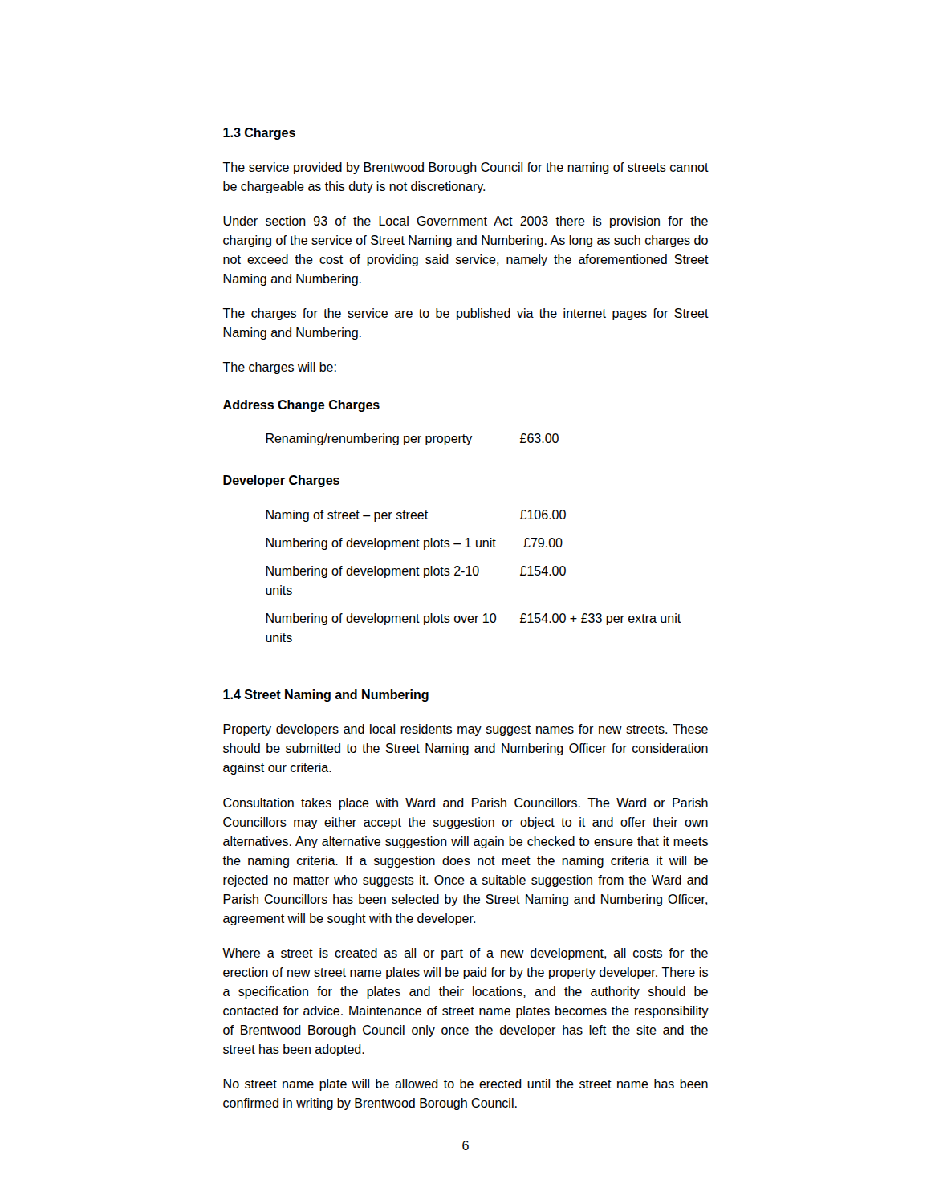1.3 Charges
The service provided by Brentwood Borough Council for the naming of streets cannot be chargeable as this duty is not discretionary.
Under section 93 of the Local Government Act 2003 there is provision for the charging of the service of Street Naming and Numbering. As long as such charges do not exceed the cost of providing said service, namely the aforementioned Street Naming and Numbering.
The charges for the service are to be published via the internet pages for Street Naming and Numbering.
The charges will be:
Address Change Charges
| Renaming/renumbering per property | £63.00 |
Developer Charges
| Naming of street – per street | £106.00 |
| Numbering of development plots – 1 unit | £79.00 |
| Numbering of development plots 2-10 units | £154.00 |
| Numbering of development plots over 10 units | £154.00 + £33 per extra unit |
1.4 Street Naming and Numbering
Property developers and local residents may suggest names for new streets. These should be submitted to the Street Naming and Numbering Officer for consideration against our criteria.
Consultation takes place with Ward and Parish Councillors. The Ward or Parish Councillors may either accept the suggestion or object to it and offer their own alternatives. Any alternative suggestion will again be checked to ensure that it meets the naming criteria. If a suggestion does not meet the naming criteria it will be rejected no matter who suggests it. Once a suitable suggestion from the Ward and Parish Councillors has been selected by the Street Naming and Numbering Officer, agreement will be sought with the developer.
Where a street is created as all or part of a new development, all costs for the erection of new street name plates will be paid for by the property developer. There is a specification for the plates and their locations, and the authority should be contacted for advice. Maintenance of street name plates becomes the responsibility of Brentwood Borough Council only once the developer has left the site and the street has been adopted.
No street name plate will be allowed to be erected until the street name has been confirmed in writing by Brentwood Borough Council.
6